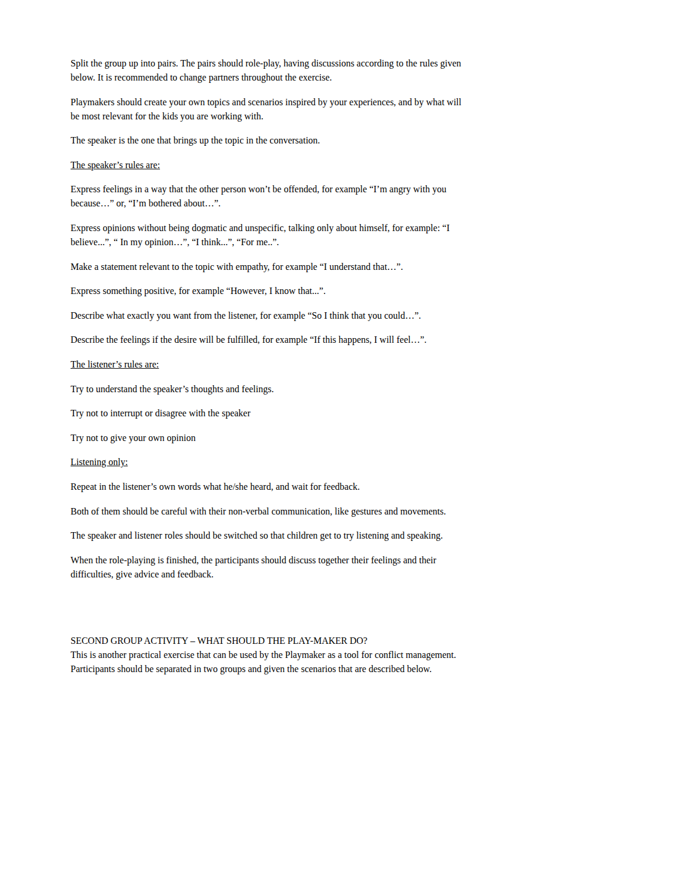Split the group up into pairs. The pairs should role-play, having discussions according to the rules given below. It is recommended to change partners throughout the exercise.
Playmakers should create your own topics and scenarios inspired by your experiences, and by what will be most relevant for the kids you are working with.
The speaker is the one that brings up the topic in the conversation.
The speaker’s rules are:
Express feelings in a way that the other person won’t be offended, for example “I’m angry with you because…” or, “I’m bothered about…”.
Express opinions without being dogmatic and unspecific, talking only about himself, for example: “I believe...”, “ In my opinion…”, “I think...”, “For me..”.
Make a statement relevant to the topic with empathy, for example “I understand that…”.
Express something positive, for example “However, I know that...”.
Describe what exactly you want from the listener, for example “So I think that you could…”.
Describe the feelings if the desire will be fulfilled, for example “If this happens, I will feel…”.
The listener’s rules are:
Try to understand the speaker’s thoughts and feelings.
Try not to interrupt or disagree with the speaker
Try not to give your own opinion
Listening only:
Repeat in the listener’s own words what he/she heard, and wait for feedback.
Both of them should be careful with their non-verbal communication, like gestures and movements.
The speaker and listener roles should be switched so that children get to try listening and speaking.
When the role-playing is finished, the participants should discuss together their feelings and their difficulties, give advice and feedback.
SECOND GROUP ACTIVITY – WHAT SHOULD THE PLAY-MAKER DO?
This is another practical exercise that can be used by the Playmaker as a tool for conflict management.
Participants should be separated in two groups and given the scenarios that are described below.